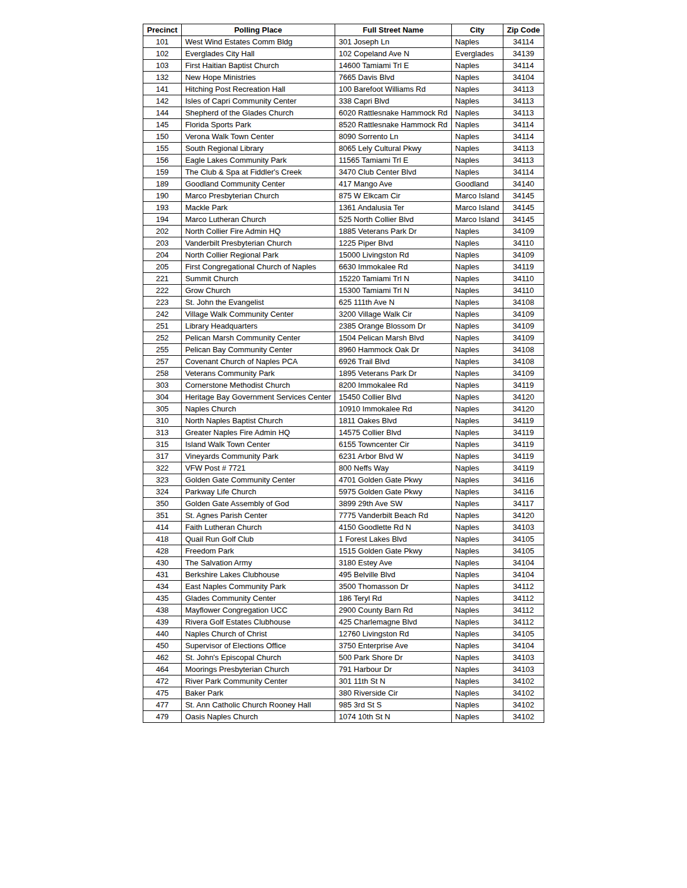Polling Places by Precinct
| Precinct | Polling Place | Full Street Name | City | Zip Code |
| --- | --- | --- | --- | --- |
| 101 | West Wind Estates Comm Bldg | 301 Joseph Ln | Naples | 34114 |
| 102 | Everglades City Hall | 102 Copeland Ave N | Everglades | 34139 |
| 103 | First Haitian Baptist Church | 14600 Tamiami Trl E | Naples | 34114 |
| 132 | New Hope Ministries | 7665 Davis Blvd | Naples | 34104 |
| 141 | Hitching Post Recreation Hall | 100 Barefoot Williams Rd | Naples | 34113 |
| 142 | Isles of Capri Community Center | 338 Capri Blvd | Naples | 34113 |
| 144 | Shepherd of the Glades Church | 6020 Rattlesnake Hammock Rd | Naples | 34113 |
| 145 | Florida Sports Park | 8520 Rattlesnake Hammock Rd | Naples | 34114 |
| 150 | Verona Walk Town Center | 8090 Sorrento Ln | Naples | 34114 |
| 155 | South Regional Library | 8065 Lely Cultural Pkwy | Naples | 34113 |
| 156 | Eagle Lakes Community Park | 11565 Tamiami Trl E | Naples | 34113 |
| 159 | The Club & Spa at Fiddler's Creek | 3470 Club Center Blvd | Naples | 34114 |
| 189 | Goodland Community Center | 417 Mango Ave | Goodland | 34140 |
| 190 | Marco Presbyterian Church | 875 W Elkcam Cir | Marco Island | 34145 |
| 193 | Mackle Park | 1361 Andalusia Ter | Marco Island | 34145 |
| 194 | Marco Lutheran Church | 525 North Collier Blvd | Marco Island | 34145 |
| 202 | North Collier Fire Admin HQ | 1885 Veterans Park Dr | Naples | 34109 |
| 203 | Vanderbilt Presbyterian Church | 1225 Piper Blvd | Naples | 34110 |
| 204 | North Collier Regional Park | 15000 Livingston Rd | Naples | 34109 |
| 205 | First Congregational Church of Naples | 6630 Immokalee Rd | Naples | 34119 |
| 221 | Summit Church | 15220 Tamiami Trl N | Naples | 34110 |
| 222 | Grow Church | 15300 Tamiami Trl N | Naples | 34110 |
| 223 | St. John the Evangelist | 625 111th Ave N | Naples | 34108 |
| 242 | Village Walk Community Center | 3200 Village Walk Cir | Naples | 34109 |
| 251 | Library Headquarters | 2385 Orange Blossom Dr | Naples | 34109 |
| 252 | Pelican Marsh Community Center | 1504 Pelican Marsh Blvd | Naples | 34109 |
| 255 | Pelican Bay Community Center | 8960 Hammock Oak Dr | Naples | 34108 |
| 257 | Covenant Church of Naples PCA | 6926 Trail Blvd | Naples | 34108 |
| 258 | Veterans Community Park | 1895 Veterans Park Dr | Naples | 34109 |
| 303 | Cornerstone Methodist Church | 8200 Immokalee Rd | Naples | 34119 |
| 304 | Heritage Bay Government Services Center | 15450 Collier Blvd | Naples | 34120 |
| 305 | Naples Church | 10910 Immokalee Rd | Naples | 34120 |
| 310 | North Naples Baptist Church | 1811 Oakes Blvd | Naples | 34119 |
| 313 | Greater Naples Fire Admin HQ | 14575 Collier Blvd | Naples | 34119 |
| 315 | Island Walk Town Center | 6155 Towncenter Cir | Naples | 34119 |
| 317 | Vineyards Community Park | 6231 Arbor Blvd W | Naples | 34119 |
| 322 | VFW Post # 7721 | 800 Neffs Way | Naples | 34119 |
| 323 | Golden Gate Community Center | 4701 Golden Gate Pkwy | Naples | 34116 |
| 324 | Parkway Life Church | 5975 Golden Gate Pkwy | Naples | 34116 |
| 350 | Golden Gate Assembly of God | 3899 29th Ave SW | Naples | 34117 |
| 351 | St. Agnes Parish Center | 7775 Vanderbilt Beach Rd | Naples | 34120 |
| 414 | Faith Lutheran Church | 4150 Goodlette Rd N | Naples | 34103 |
| 418 | Quail Run Golf Club | 1 Forest Lakes Blvd | Naples | 34105 |
| 428 | Freedom Park | 1515 Golden Gate Pkwy | Naples | 34105 |
| 430 | The Salvation Army | 3180 Estey Ave | Naples | 34104 |
| 431 | Berkshire Lakes Clubhouse | 495 Belville Blvd | Naples | 34104 |
| 434 | East Naples Community Park | 3500 Thomasson Dr | Naples | 34112 |
| 435 | Glades Community Center | 186 Teryl Rd | Naples | 34112 |
| 438 | Mayflower Congregation UCC | 2900 County Barn Rd | Naples | 34112 |
| 439 | Rivera Golf Estates Clubhouse | 425 Charlemagne Blvd | Naples | 34112 |
| 440 | Naples Church of Christ | 12760 Livingston Rd | Naples | 34105 |
| 450 | Supervisor of Elections Office | 3750 Enterprise Ave | Naples | 34104 |
| 462 | St. John's Episcopal Church | 500 Park Shore Dr | Naples | 34103 |
| 464 | Moorings Presbyterian Church | 791 Harbour Dr | Naples | 34103 |
| 472 | River Park Community Center | 301 11th St N | Naples | 34102 |
| 475 | Baker Park | 380 Riverside Cir | Naples | 34102 |
| 477 | St. Ann Catholic Church Rooney Hall | 985 3rd St S | Naples | 34102 |
| 479 | Oasis Naples Church | 1074 10th St N | Naples | 34102 |